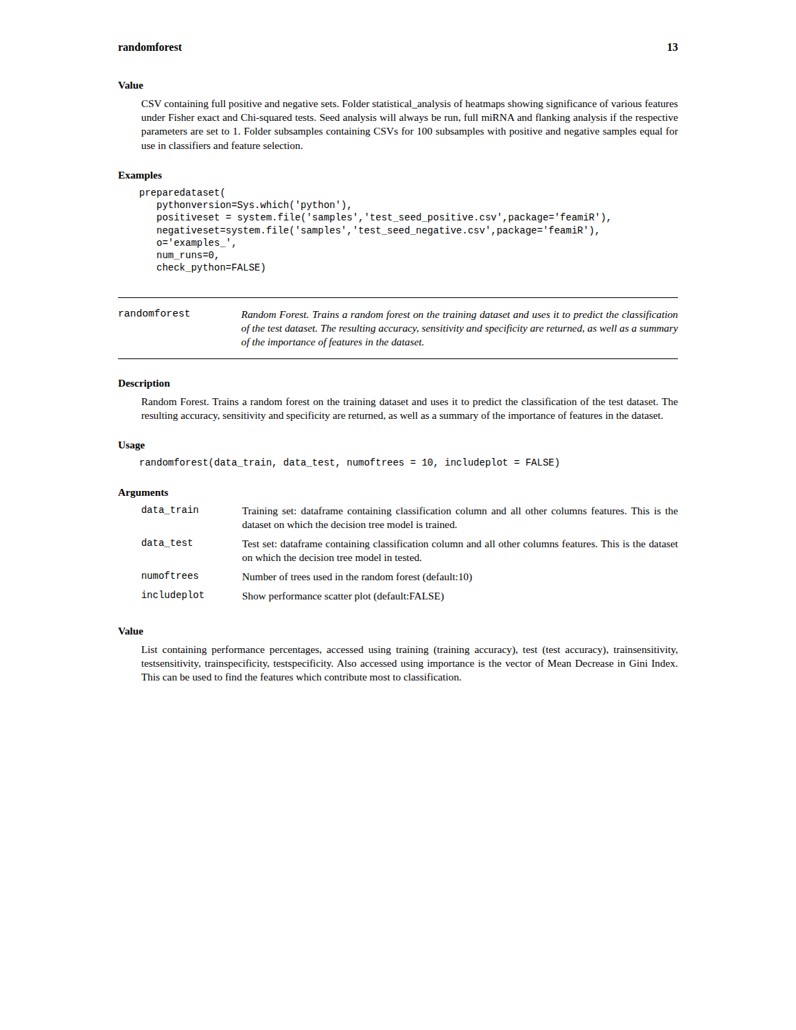randomforest 13
Value
CSV containing full positive and negative sets. Folder statistical_analysis of heatmaps showing significance of various features under Fisher exact and Chi-squared tests. Seed analysis will always be run, full miRNA and flanking analysis if the respective parameters are set to 1. Folder subsamples containing CSVs for 100 subsamples with positive and negative samples equal for use in classifiers and feature selection.
Examples
preparedataset(
   pythonversion=Sys.which('python'),
   positiveset = system.file('samples','test_seed_positive.csv',package='feamiR'),
   negativeset=system.file('samples','test_seed_negative.csv',package='feamiR'),
   o='examples_',
   num_runs=0,
   check_python=FALSE)
| randomforest | Random Forest. Trains a random forest on the training dataset and uses it to predict the classification of the test dataset. The resulting accuracy, sensitivity and specificity are returned, as well as a summary of the importance of features in the dataset. |
Description
Random Forest. Trains a random forest on the training dataset and uses it to predict the classification of the test dataset. The resulting accuracy, sensitivity and specificity are returned, as well as a summary of the importance of features in the dataset.
Usage
randomforest(data_train, data_test, numoftrees = 10, includeplot = FALSE)
Arguments
| data_train | Training set: dataframe containing classification column and all other columns features. This is the dataset on which the decision tree model is trained. |
| data_test | Test set: dataframe containing classification column and all other columns features. This is the dataset on which the decision tree model in tested. |
| numoftrees | Number of trees used in the random forest (default:10) |
| includeplot | Show performance scatter plot (default:FALSE) |
Value
List containing performance percentages, accessed using training (training accuracy), test (test accuracy), trainsensitivity, testsensitivity, trainspecificity, testspecificity. Also accessed using importance is the vector of Mean Decrease in Gini Index. This can be used to find the features which contribute most to classification.